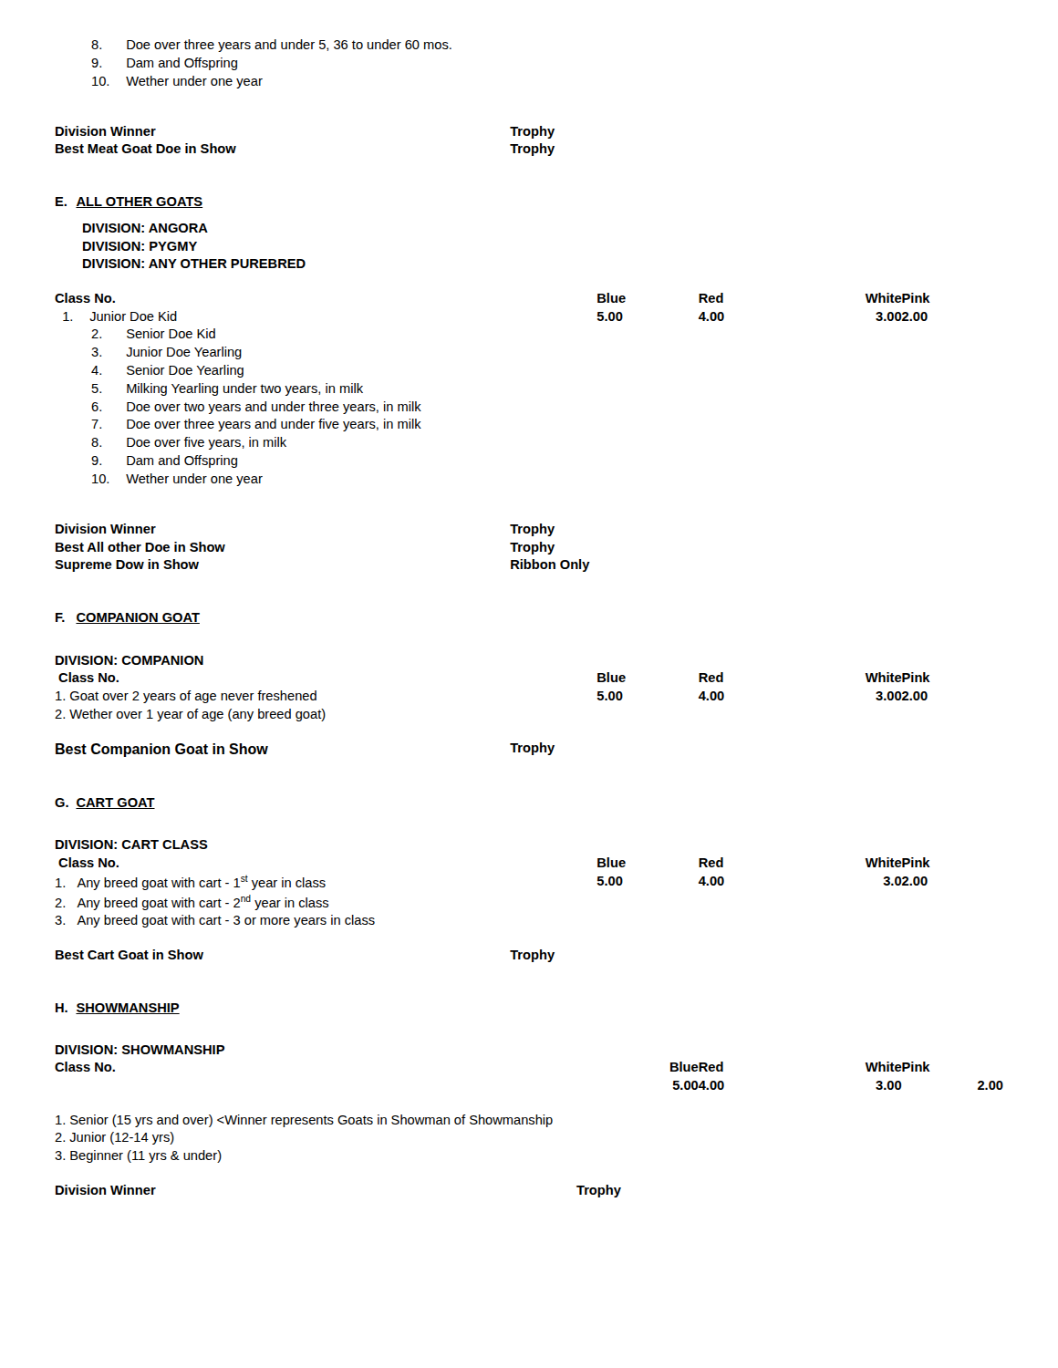8. Doe over three years and under 5, 36 to under 60 mos.
9. Dam and Offspring
10. Wether under one year
Division Winner Trophy
Best Meat Goat Doe in Show Trophy
E. ALL OTHER GOATS
DIVISION: ANGORA
DIVISION: PYGMY
DIVISION: ANY OTHER PUREBRED
| Class No. | Blue | Red | White | Pink |
| 1. Junior Doe Kid | 5.00 | 4.00 | 3.00 | 2.00 |
2. Senior Doe Kid
3. Junior Doe Yearling
4. Senior Doe Yearling
5. Milking Yearling under two years, in milk
6. Doe over two years and under three years, in milk
7. Doe over three years and under five years, in milk
8. Doe over five years, in milk
9. Dam and Offspring
10. Wether under one year
Division Winner Trophy
Best All other Doe in Show Trophy
Supreme Dow in Show Ribbon Only
F. COMPANION GOAT
DIVISION: COMPANION
| Class No. | Blue | Red | White | Pink |
| 1. Goat over 2 years of age never freshened | 5.00 | 4.00 | 3.00 | 2.00 |
| 2. Wether over 1 year of age (any breed goat) | | | | |
Best Companion Goat in Show Trophy
G. CART GOAT
DIVISION: CART CLASS
| Class No. | Blue | Red | White | Pink |
| 1. Any breed goat with cart - 1 st year in class | 5.00 | 4.00 | 3.0 | 2.00 |
| 2. Any breed goat with cart - 2 nd year in class | | | | |
| 3. Any breed goat with cart - 3 or more years in class | | | | |
Best Cart Goat in Show Trophy
H. SHOWMANSHIP
DIVISION: SHOWMANSHIP
| Class No. | Blue | Red | White | Pink |
| | 5.00 | 4.00 | 3.00 | 2.00 |
1. Senior (15 yrs and over) <Winner represents Goats in Showman of Showmanship
2. Junior (12-14 yrs)
3. Beginner (11 yrs & under)
Division Winner Trophy